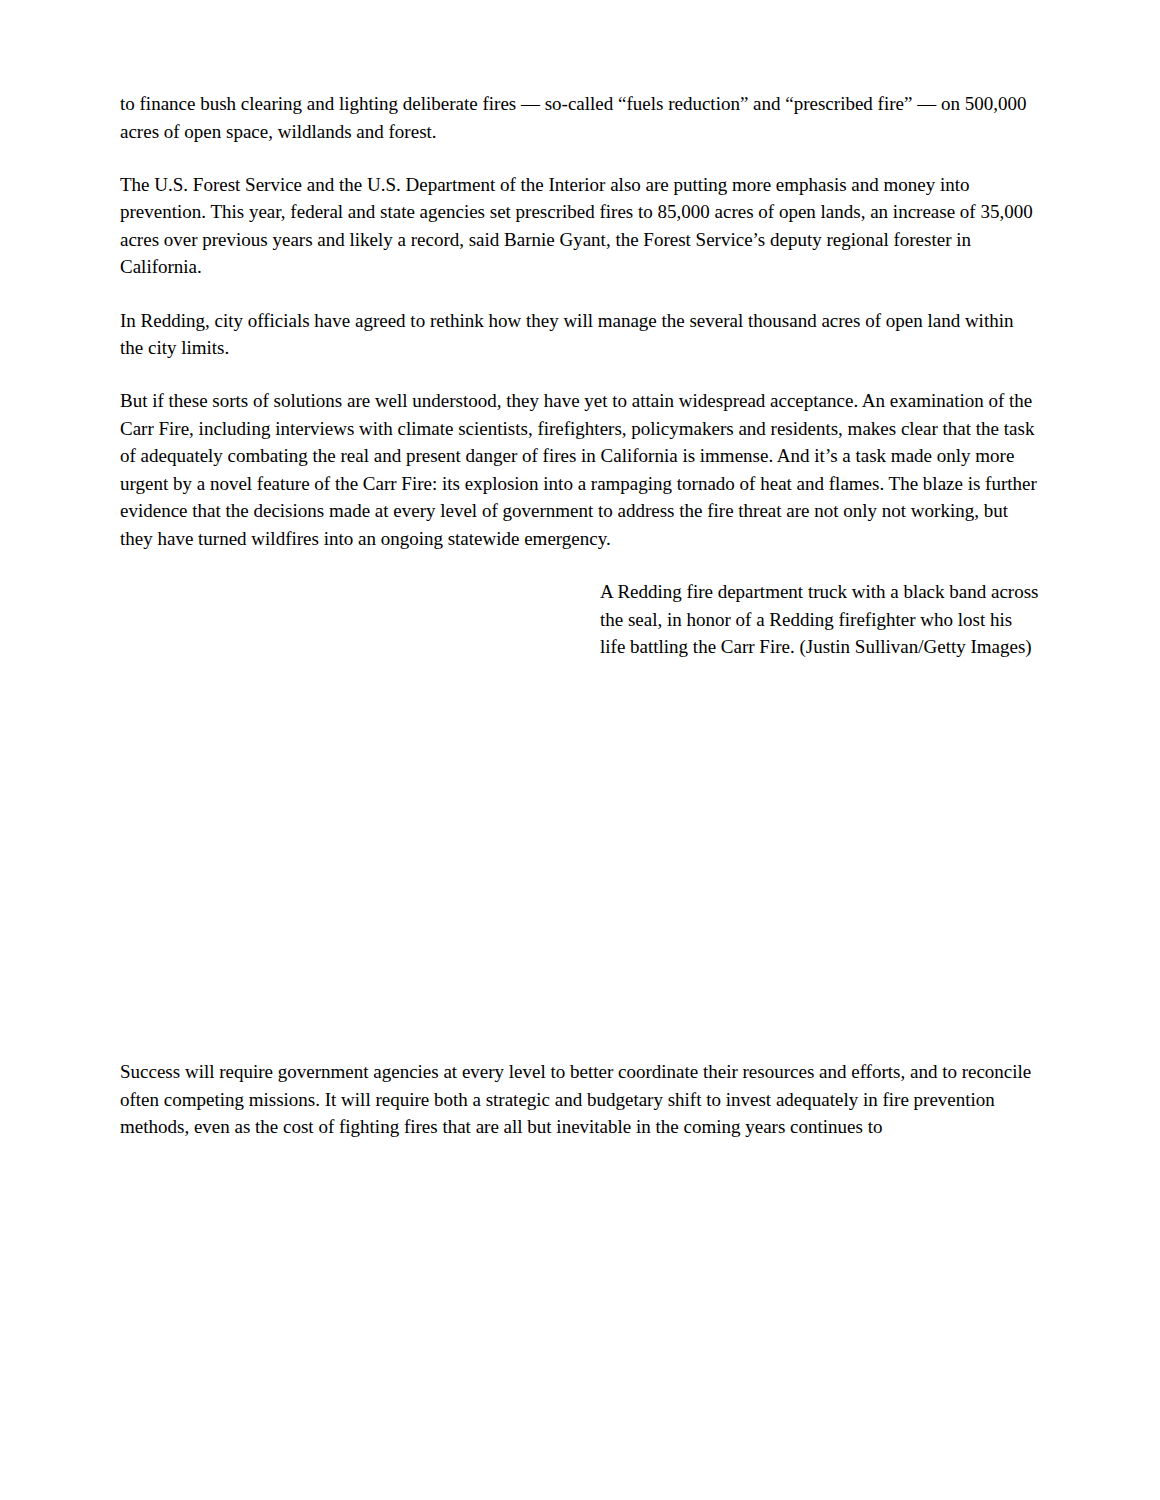to finance bush clearing and lighting deliberate fires — so-called “fuels reduction” and “prescribed fire” — on 500,000 acres of open space, wildlands and forest.
The U.S. Forest Service and the U.S. Department of the Interior also are putting more emphasis and money into prevention. This year, federal and state agencies set prescribed fires to 85,000 acres of open lands, an increase of 35,000 acres over previous years and likely a record, said Barnie Gyant, the Forest Service’s deputy regional forester in California.
In Redding, city officials have agreed to rethink how they will manage the several thousand acres of open land within the city limits.
But if these sorts of solutions are well understood, they have yet to attain widespread acceptance. An examination of the Carr Fire, including interviews with climate scientists, firefighters, policymakers and residents, makes clear that the task of adequately combating the real and present danger of fires in California is immense. And it’s a task made only more urgent by a novel feature of the Carr Fire: its explosion into a rampaging tornado of heat and flames. The blaze is further evidence that the decisions made at every level of government to address the fire threat are not only not working, but they have turned wildfires into an ongoing statewide emergency.
A Redding fire department truck with a black band across the seal, in honor of a Redding firefighter who lost his life battling the Carr Fire. (Justin Sullivan/Getty Images)
Success will require government agencies at every level to better coordinate their resources and efforts, and to reconcile often competing missions. It will require both a strategic and budgetary shift to invest adequately in fire prevention methods, even as the cost of fighting fires that are all but inevitable in the coming years continues to